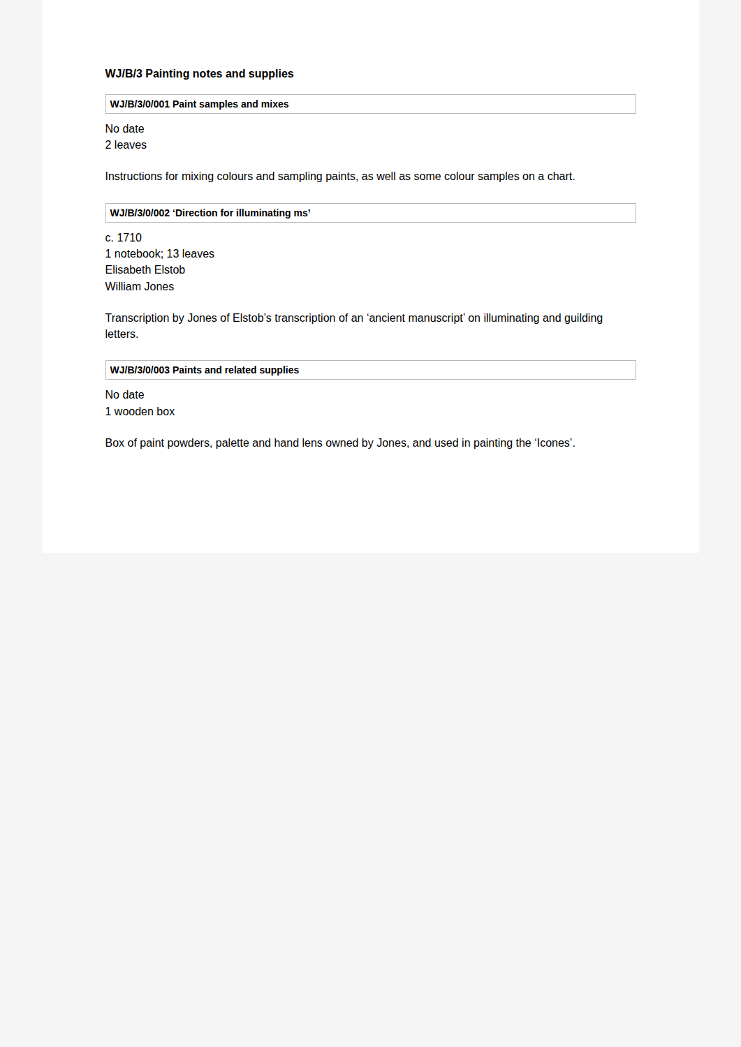WJ/B/3 Painting notes and supplies
WJ/B/3/0/001 Paint samples and mixes
No date
2 leaves
Instructions for mixing colours and sampling paints, as well as some colour samples on a chart.
WJ/B/3/0/002 ‘Direction for illuminating ms’
c. 1710
1 notebook; 13 leaves
Elisabeth Elstob
William Jones
Transcription by Jones of Elstob’s transcription of an ‘ancient manuscript’ on illuminating and guilding letters.
WJ/B/3/0/003 Paints and related supplies
No date
1 wooden box
Box of paint powders, palette and hand lens owned by Jones, and used in painting the ‘Icones’.